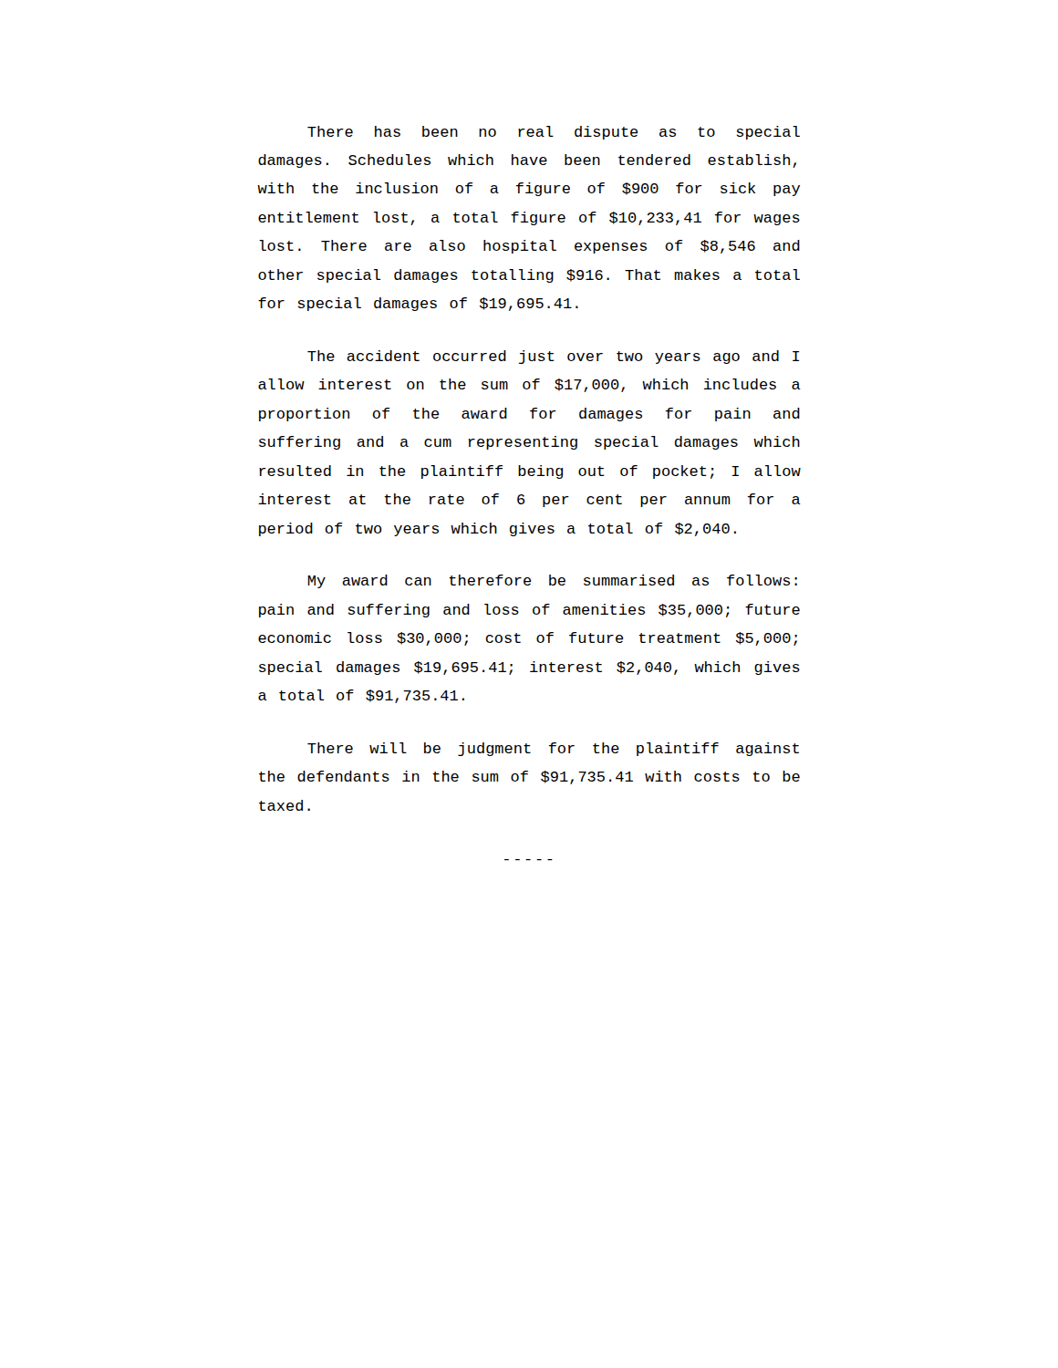There has been no real dispute as to special damages. Schedules which have been tendered establish, with the inclusion of a figure of $900 for sick pay entitlement lost, a total figure of $10,233,41 for wages lost. There are also hospital expenses of $8,546 and other special damages totalling $916. That makes a total for special damages of $19,695.41.
The accident occurred just over two years ago and I allow interest on the sum of $17,000, which includes a proportion of the award for damages for pain and suffering and a cum representing special damages which resulted in the plaintiff being out of pocket; I allow interest at the rate of 6 per cent per annum for a period of two years which gives a total of $2,040.
My award can therefore be summarised as follows: pain and suffering and loss of amenities $35,000; future economic loss $30,000; cost of future treatment $5,000; special damages $19,695.41; interest $2,040, which gives a total of $91,735.41.
There will be judgment for the plaintiff against the defendants in the sum of $91,735.41 with costs to be taxed.
-----